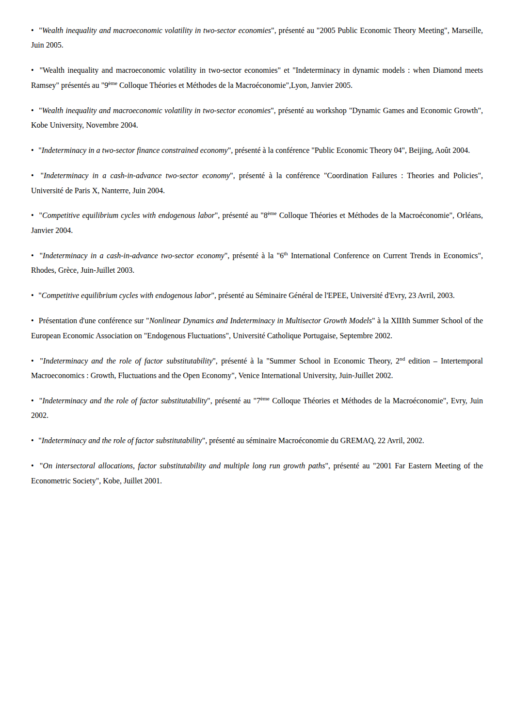• "Wealth inequality and macroeconomic volatility in two-sector economies", présenté au "2005 Public Economic Theory Meeting", Marseille, Juin 2005.
• "Wealth inequality and macroeconomic volatility in two-sector economies" et "Indeterminacy in dynamic models : when Diamond meets Ramsey" présentés au "9ème Colloque Théories et Méthodes de la Macroéconomie",Lyon, Janvier 2005.
• "Wealth inequality and macroeconomic volatility in two-sector economies", présenté au workshop "Dynamic Games and Economic Growth", Kobe University, Novembre 2004.
• "Indeterminacy in a two-sector finance constrained economy", présenté à la conférence "Public Economic Theory 04", Beijing, Août 2004.
• "Indeterminacy in a cash-in-advance two-sector economy", présenté à la conférence "Coordination Failures : Theories and Policies", Université de Paris X, Nanterre, Juin 2004.
• "Competitive equilibrium cycles with endogenous labor", présenté au "8ème Colloque Théories et Méthodes de la Macroéconomie", Orléans, Janvier 2004.
• "Indeterminacy in a cash-in-advance two-sector economy", présenté à la "6th International Conference on Current Trends in Economics", Rhodes, Grèce, Juin-Juillet 2003.
• "Competitive equilibrium cycles with endogenous labor", présenté au Séminaire Général de l'EPEE, Université d'Evry, 23 Avril, 2003.
• Présentation d'une conférence sur "Nonlinear Dynamics and Indeterminacy in Multisector Growth Models" à la XIIIth Summer School of the European Economic Association on "Endogenous Fluctuations", Université Catholique Portugaise, Septembre 2002.
• "Indeterminacy and the role of factor substitutability", présenté à la "Summer School in Economic Theory, 2nd edition – Intertemporal Macroeconomics : Growth, Fluctuations and the Open Economy", Venice International University, Juin-Juillet 2002.
• "Indeterminacy and the role of factor substitutability", présenté au "7ème Colloque Théories et Méthodes de la Macroéconomie", Evry, Juin 2002.
• "Indeterminacy and the role of factor substitutability", présenté au séminaire Macroéconomie du GREMAQ, 22 Avril, 2002.
• "On intersectoral allocations, factor substitutability and multiple long run growth paths", présenté au "2001 Far Eastern Meeting of the Econometric Society", Kobe, Juillet 2001.